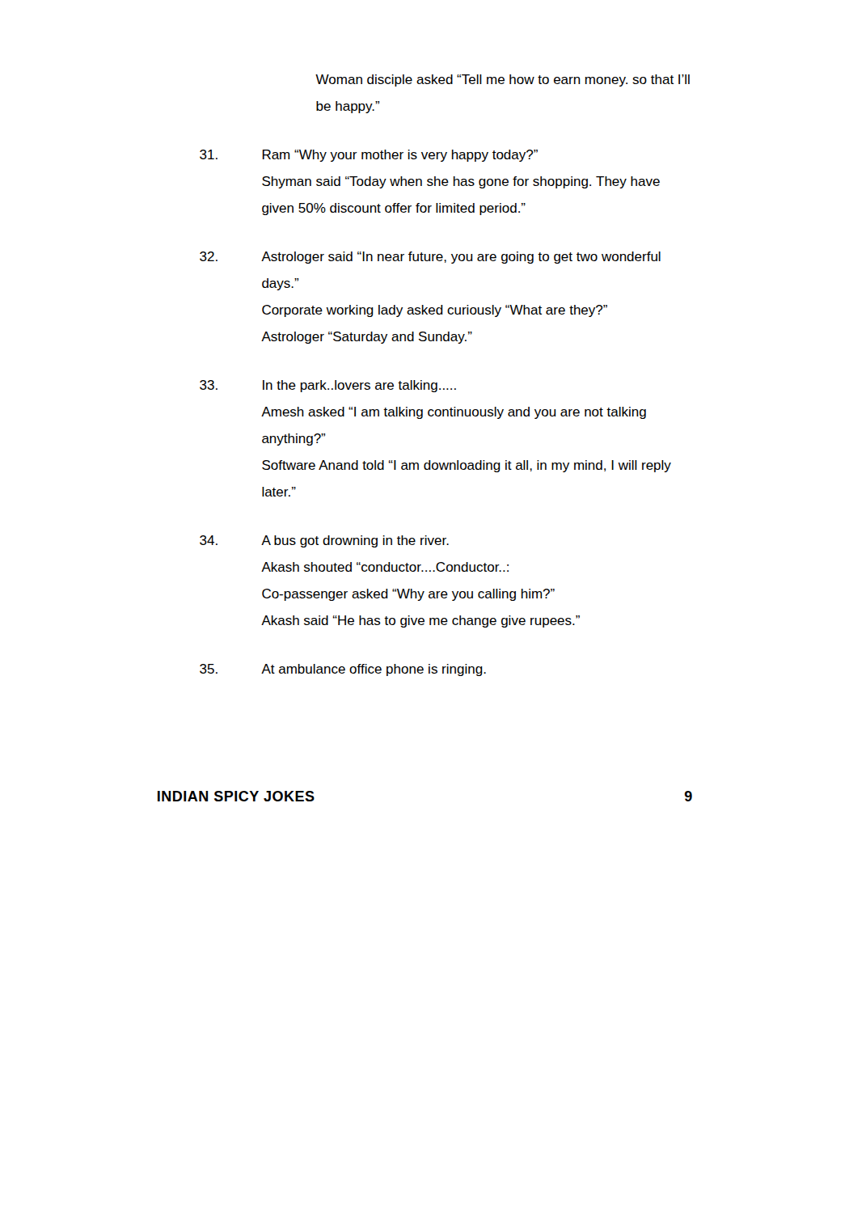Woman disciple asked “Tell me how to earn money. so that I’ll be happy.”
31.
Ram “Why your mother is very happy today?”
Shyman said “Today when she has gone for shopping. They have given 50% discount offer for limited period.”
32.
Astrologer said “In near future, you are going to get two wonderful days.”
Corporate working lady asked curiously “What are they?”
Astrologer “Saturday and Sunday.”
33.
In the park..lovers are talking.....
Amesh asked “I am talking continuously and you are not talking anything?”
Software Anand told “I am downloading it all, in my mind, I will reply later.”
34.
A bus got drowning in the river.
Akash shouted “conductor....Conductor..:
Co-passenger asked “Why are you calling him?”
Akash said “He has to give me change give rupees.”
35.
At ambulance office phone is ringing.
INDIAN SPICY JOKES
9